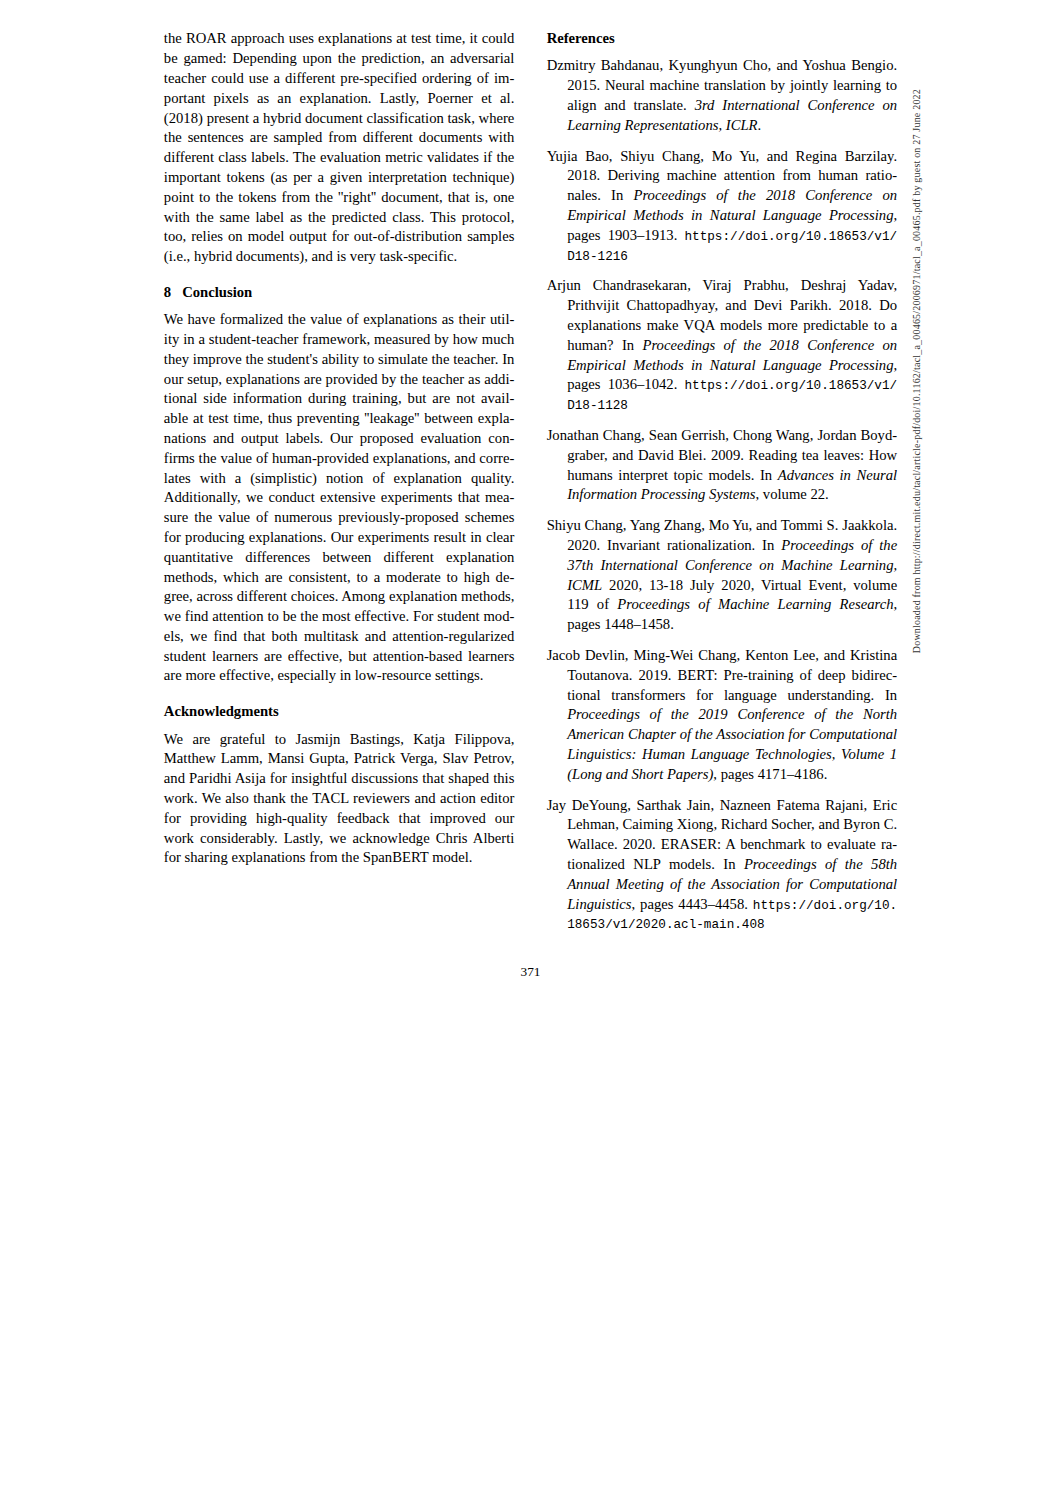Downloaded from http://direct.mit.edu/tacl/article-pdf/doi/10.1162/tacl_a_00465/2006971/tacl_a_00465.pdf by guest on 27 June 2022
the ROAR approach uses explanations at test time, it could be gamed: Depending upon the prediction, an adversarial teacher could use a different pre-specified ordering of important pixels as an explanation. Lastly, Poerner et al. (2018) present a hybrid document classification task, where the sentences are sampled from different documents with different class labels. The evaluation metric validates if the important tokens (as per a given interpretation technique) point to the tokens from the ''right'' document, that is, one with the same label as the predicted class. This protocol, too, relies on model output for out-of-distribution samples (i.e., hybrid documents), and is very task-specific.
8 Conclusion
We have formalized the value of explanations as their utility in a student-teacher framework, measured by how much they improve the student's ability to simulate the teacher. In our setup, explanations are provided by the teacher as additional side information during training, but are not available at test time, thus preventing ''leakage'' between explanations and output labels. Our proposed evaluation confirms the value of human-provided explanations, and correlates with a (simplistic) notion of explanation quality. Additionally, we conduct extensive experiments that measure the value of numerous previously-proposed schemes for producing explanations. Our experiments result in clear quantitative differences between different explanation methods, which are consistent, to a moderate to high degree, across different choices. Among explanation methods, we find attention to be the most effective. For student models, we find that both multitask and attention-regularized student learners are effective, but attention-based learners are more effective, especially in low-resource settings.
Acknowledgments
We are grateful to Jasmijn Bastings, Katja Filippova, Matthew Lamm, Mansi Gupta, Patrick Verga, Slav Petrov, and Paridhi Asija for insightful discussions that shaped this work. We also thank the TACL reviewers and action editor for providing high-quality feedback that improved our work considerably. Lastly, we acknowledge Chris Alberti for sharing explanations from the SpanBERT model.
References
Dzmitry Bahdanau, Kyunghyun Cho, and Yoshua Bengio. 2015. Neural machine translation by jointly learning to align and translate. 3rd International Conference on Learning Representations, ICLR.
Yujia Bao, Shiyu Chang, Mo Yu, and Regina Barzilay. 2018. Deriving machine attention from human rationales. In Proceedings of the 2018 Conference on Empirical Methods in Natural Language Processing, pages 1903–1913. https://doi.org/10.18653/v1/D18-1216
Arjun Chandrasekaran, Viraj Prabhu, Deshraj Yadav, Prithvijit Chattopadhyay, and Devi Parikh. 2018. Do explanations make VQA models more predictable to a human? In Proceedings of the 2018 Conference on Empirical Methods in Natural Language Processing, pages 1036–1042. https://doi.org/10.18653/v1/D18-1128
Jonathan Chang, Sean Gerrish, Chong Wang, Jordan Boyd-graber, and David Blei. 2009. Reading tea leaves: How humans interpret topic models. In Advances in Neural Information Processing Systems, volume 22.
Shiyu Chang, Yang Zhang, Mo Yu, and Tommi S. Jaakkola. 2020. Invariant rationalization. In Proceedings of the 37th International Conference on Machine Learning, ICML 2020, 13-18 July 2020, Virtual Event, volume 119 of Proceedings of Machine Learning Research, pages 1448–1458.
Jacob Devlin, Ming-Wei Chang, Kenton Lee, and Kristina Toutanova. 2019. BERT: Pre-training of deep bidirectional transformers for language understanding. In Proceedings of the 2019 Conference of the North American Chapter of the Association for Computational Linguistics: Human Language Technologies, Volume 1 (Long and Short Papers), pages 4171–4186.
Jay DeYoung, Sarthak Jain, Nazneen Fatema Rajani, Eric Lehman, Caiming Xiong, Richard Socher, and Byron C. Wallace. 2020. ERASER: A benchmark to evaluate rationalized NLP models. In Proceedings of the 58th Annual Meeting of the Association for Computational Linguistics, pages 4443–4458. https://doi.org/10.18653/v1/2020.acl-main.408
371